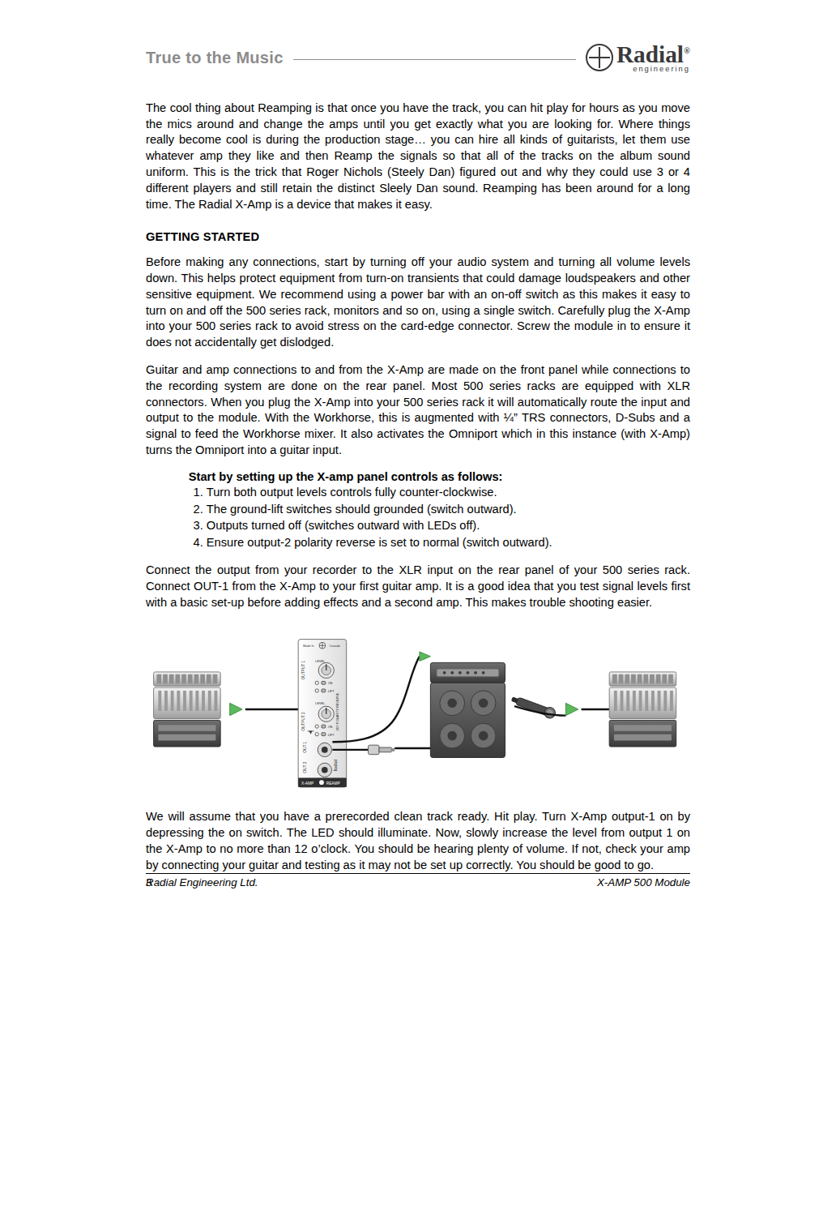True to the Music
Radial®
engineering
The cool thing about Reamping is that once you have the track, you can hit play for hours as you move the mics around and change the amps until you get exactly what you are looking for. Where things really become cool is during the production stage… you can hire all kinds of guitarists, let them use whatever amp they like and then Reamp the signals so that all of the tracks on the album sound uniform. This is the trick that Roger Nichols (Steely Dan) figured out and why they could use 3 or 4 different players and still retain the distinct Sleely Dan sound. Reamping has been around for a long time. The Radial X-Amp is a device that makes it easy.
GETTING STARTED
Before making any connections, start by turning off your audio system and turning all volume levels down. This helps protect equipment from turn-on transients that could damage loudspeakers and other sensitive equipment. We recommend using a power bar with an on-off switch as this makes it easy to turn on and off the 500 series rack, monitors and so on, using a single switch. Carefully plug the X-Amp into your 500 series rack to avoid stress on the card-edge connector. Screw the module in to ensure it does not accidentally get dislodged.
Guitar and amp connections to and from the X-Amp are made on the front panel while connections to the recording system are done on the rear panel. Most 500 series racks are equipped with XLR connectors. When you plug the X-Amp into your 500 series rack it will automatically route the input and output to the module. With the Workhorse, this is augmented with ¼” TRS connectors, D-Subs and a signal to feed the Workhorse mixer. It also activates the Omniport which in this instance (with X-Amp) turns the Omniport into a guitar input.
Start by setting up the X-amp panel controls as follows:
Turn both output levels controls fully counter-clockwise.
The ground-lift switches should grounded (switch outward).
Outputs turned off (switches outward with LEDs off).
Ensure output-2 polarity reverse is set to normal (switch outward).
Connect the output from your recorder to the XLR input on the rear panel of your 500 series rack. Connect OUT-1 from the X-Amp to your first guitar amp. It is a good idea that you test signal levels first with a basic set-up before adding effects and a second amp. This makes trouble shooting easier.
Made In Canada OUTPUT 1 LEVEL ON LIFT OUTPUT 2 LEVEL ON 180° POLARITY REVERSE LIFT OUT 1 OUT 2 Radial X-AMP REAMP
We will assume that you have a prerecorded clean track ready. Hit play. Turn X-Amp output-1 on by depressing the on switch. The LED should illuminate. Now, slowly increase the level from output 1 on the X-Amp to no more than 12 o’clock. You should be hearing plenty of volume. If not, check your amp by connecting your guitar and testing as it may not be set up correctly. You should be good to go.
Radial Engineering Ltd.
X-AMP 500 Module
3